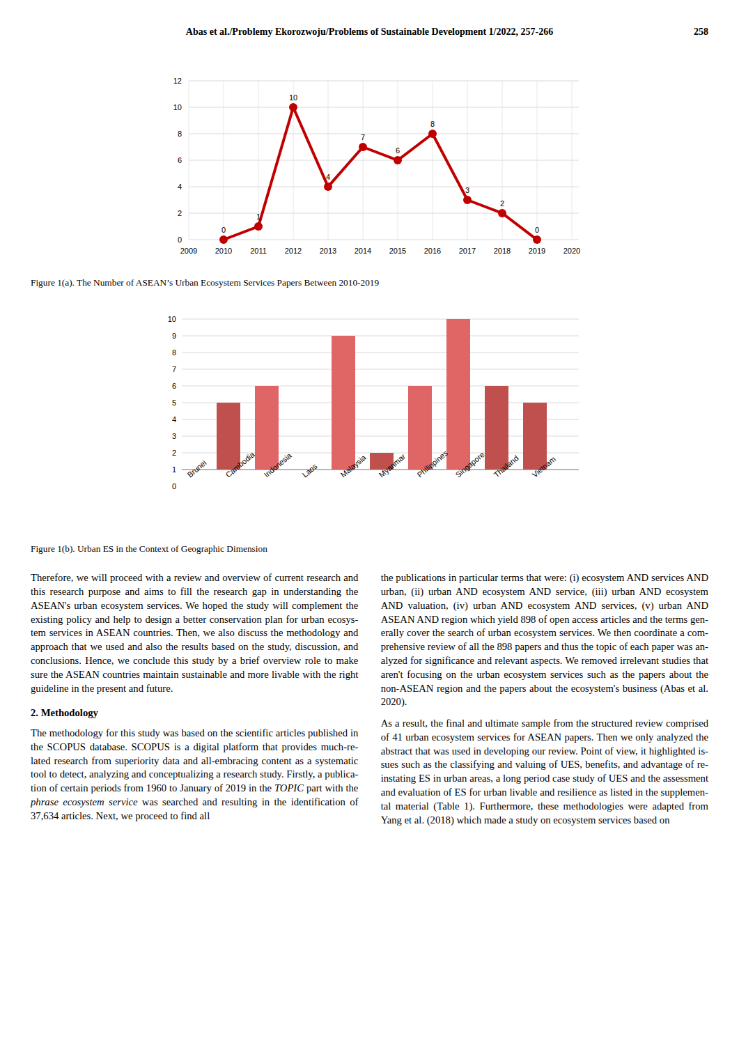Abas et al./Problemy Ekorozwoju/Problems of Sustainable Development 1/2022, 257-266 258
12 10 8 6 4 2 0 2009 2010 2011 2012 2013 2014 2015 2016 2017 2018 2019 2020 0 1 10 4 7 6 8 3 2 0
Figure 1(a). The Number of ASEAN’s Urban Ecosystem Services Papers Between 2010-2019
10 9 8 7 6 5 4 3 2 1 0 Brunei Cambodia Indonesia Laos Malaysia Myanmar Philippines Singapore Thailand Vietnam
Figure 1(b). Urban ES in the Context of Geographic Dimension
Therefore, we will proceed with a review and overview of current research and this research purpose and aims to fill the research gap in understanding the ASEAN's urban ecosystem services. We hoped the study will complement the existing policy and help to design a better conservation plan for urban ecosystem services in ASEAN countries. Then, we also discuss the methodology and approach that we used and also the results based on the study, discussion, and conclusions. Hence, we conclude this study by a brief overview role to make sure the ASEAN countries maintain sustainable and more livable with the right guideline in the present and future.
2. Methodology
The methodology for this study was based on the scientific articles published in the SCOPUS database. SCOPUS is a digital platform that provides much-related research from superiority data and all-embracing content as a systematic tool to detect, analyzing and conceptualizing a research study. Firstly, a publication of certain periods from 1960 to January of 2019 in the TOPIC part with the phrase ecosystem service was searched and resulting in the identification of 37,634 articles. Next, we proceed to find all
the publications in particular terms that were: (i) ecosystem AND services AND urban, (ii) urban AND ecosystem AND service, (iii) urban AND ecosystem AND valuation, (iv) urban AND ecosystem AND services, (v) urban AND ASEAN AND region which yield 898 of open access articles and the terms generally cover the search of urban ecosystem services. We then coordinate a comprehensive review of all the 898 papers and thus the topic of each paper was analyzed for significance and relevant aspects. We removed irrelevant studies that aren't focusing on the urban ecosystem services such as the papers about the non-ASEAN region and the papers about the ecosystem's business (Abas et al. 2020).
As a result, the final and ultimate sample from the structured review comprised of 41 urban ecosystem services for ASEAN papers. Then we only analyzed the abstract that was used in developing our review. Point of view, it highlighted issues such as the classifying and valuing of UES, benefits, and advantage of reinstating ES in urban areas, a long period case study of UES and the assessment and evaluation of ES for urban livable and resilience as listed in the supplemental material (Table 1). Furthermore, these methodologies were adapted from Yang et al. (2018) which made a study on ecosystem services based on